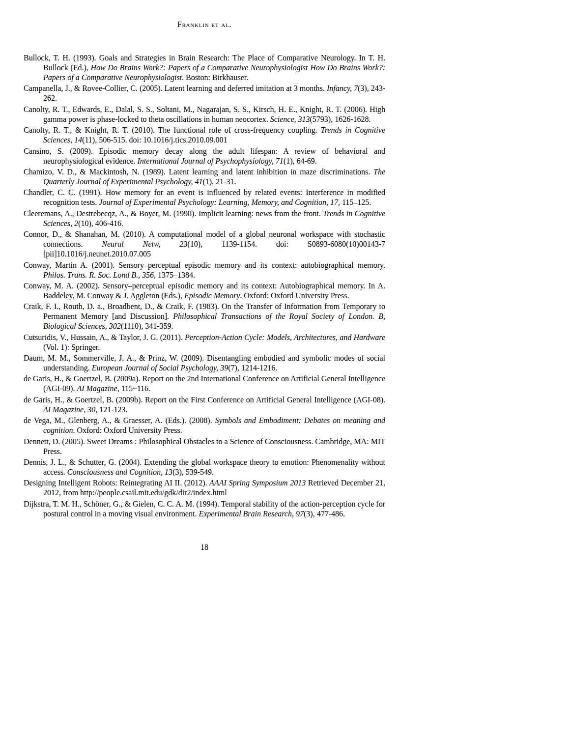Franklin et al.
Bullock, T. H. (1993). Goals and Strategies in Brain Research: The Place of Comparative Neurology. In T. H. Bullock (Ed.), How Do Brains Work?: Papers of a Comparative Neurophysiologist How Do Brains Work?: Papers of a Comparative Neurophysiologist. Boston: Birkhauser.
Campanella, J., & Rovee‑Collier, C. (2005). Latent learning and deferred imitation at 3 months. Infancy, 7(3), 243-262.
Canolty, R. T., Edwards, E., Dalal, S. S., Soltani, M., Nagarajan, S. S., Kirsch, H. E., Knight, R. T. (2006). High gamma power is phase-locked to theta oscillations in human neocortex. Science, 313(5793), 1626-1628.
Canolty, R. T., & Knight, R. T. (2010). The functional role of cross-frequency coupling. Trends in Cognitive Sciences, 14(11), 506-515. doi: 10.1016/j.tics.2010.09.001
Cansino, S. (2009). Episodic memory decay along the adult lifespan: A review of behavioral and neurophysiological evidence. International Journal of Psychophysiology, 71(1), 64-69.
Chamizo, V. D., & Mackintosh, N. (1989). Latent learning and latent inhibition in maze discriminations. The Quarterly Journal of Experimental Psychology, 41(1), 21-31.
Chandler, C. C. (1991). How memory for an event is influenced by related events: Interference in modified recognition tests. Journal of Experimental Psychology: Learning, Memory, and Cognition, 17, 115–125.
Cleeremans, A., Destrebecqz, A., & Boyer, M. (1998). Implicit learning: news from the front. Trends in Cognitive Sciences, 2(10), 406-416.
Connor, D., & Shanahan, M. (2010). A computational model of a global neuronal workspace with stochastic connections. Neural Netw, 23(10), 1139-1154. doi: S0893-6080(10)00143-7 [pii]10.1016/j.neunet.2010.07.005
Conway, Martin A. (2001). Sensory–perceptual episodic memory and its context: autobiographical memory. Philos. Trans. R. Soc. Lond B., 356, 1375–1384.
Conway, M. A. (2002). Sensory–perceptual episodic memory and its context: Autobiographical memory. In A. Baddeley, M. Conway & J. Aggleton (Eds.), Episodic Memory. Oxford: Oxford University Press.
Craik, F. I., Routh, D. a., Broadbent, D., & Craik, F. (1983). On the Transfer of Information from Temporary to Permanent Memory [and Discussion]. Philosophical Transactions of the Royal Society of London. B, Biological Sciences, 302(1110), 341-359.
Cutsuridis, V., Hussain, A., & Taylor, J. G. (2011). Perception-Action Cycle: Models, Architectures, and Hardware (Vol. 1): Springer.
Daum, M. M., Sommerville, J. A., & Prinz, W. (2009). Disentangling embodied and symbolic modes of social understanding. European Journal of Social Psychology, 39(7), 1214-1216.
de Garis, H., & Goertzel, B. (2009a). Report on the 2nd International Conference on Artificial General Intelligence (AGI-09). AI Magazine, 115~116.
de Garis, H., & Goertzel, B. (2009b). Report on the First Conference on Artificial General Intelligence (AGI-08). AI Magazine, 30, 121-123.
de Vega, M., Glenberg, A., & Graesser, A. (Eds.). (2008). Symbols and Embodiment: Debates on meaning and cognition. Oxford: Oxford University Press.
Dennett, D. (2005). Sweet Dreams : Philosophical Obstacles to a Science of Consciousness. Cambridge, MA: MIT Press.
Dennis, J. L., & Schutter, G. (2004). Extending the global workspace theory to emotion: Phenomenality without access. Consciousness and Cognition, 13(3), 539-549.
Designing Intelligent Robots: Reintegrating AI II. (2012). AAAI Spring Symposium 2013 Retrieved December 21, 2012, from http://people.csail.mit.edu/gdk/dir2/index.html
Dijkstra, T. M. H., Schöner, G., & Gielen, C. C. A. M. (1994). Temporal stability of the action-perception cycle for postural control in a moving visual environment. Experimental Brain Research, 97(3), 477-486.
18